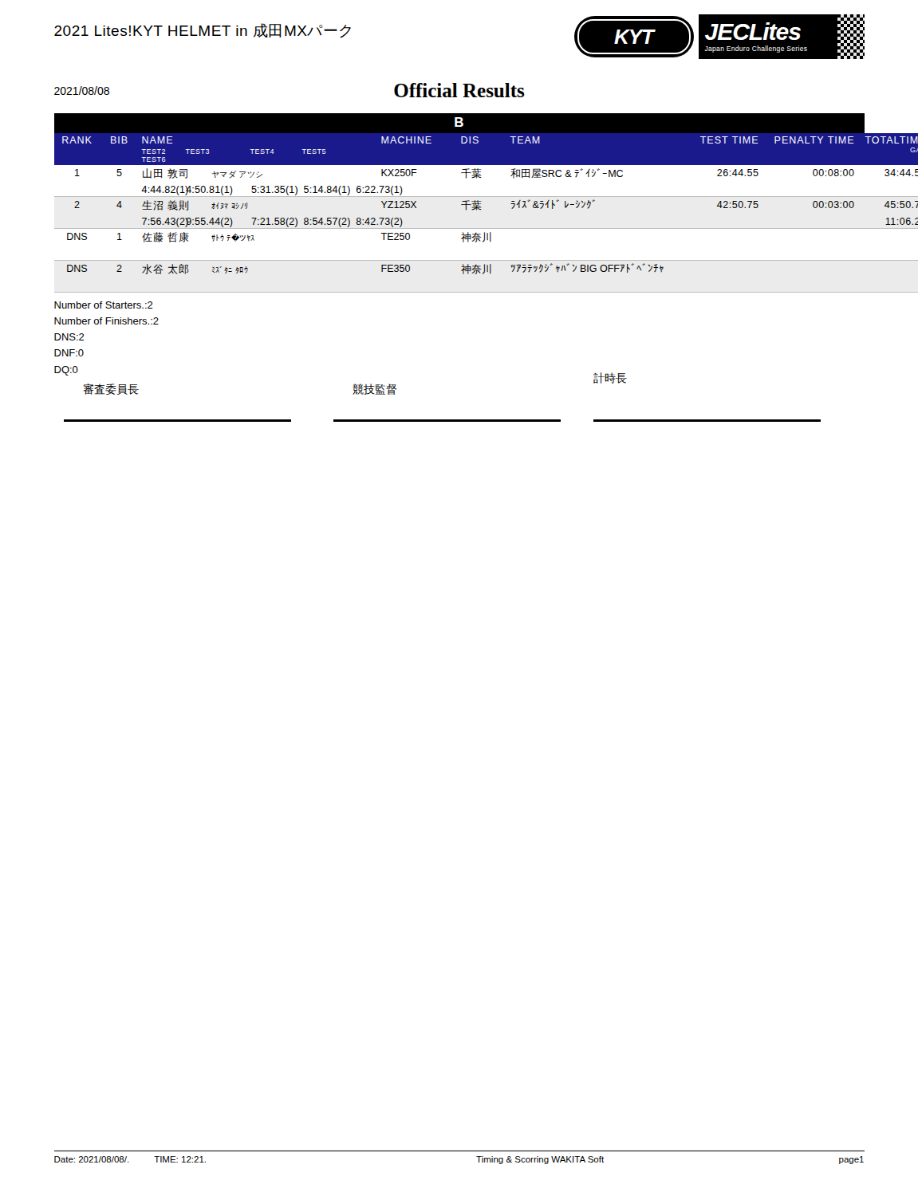2021 Lites!KYT HELMET in 成田MXパーク
KYT
JECLites
Japan Enduro Challenge Series
2021/08/08
Official Results
B
| RANK | BIB | NAME TEST2 TEST3 TEST4 TEST5 TEST6 | MACHINE | DIS | TEAM | TEST TIME | PENALTY TIME | TOTALTIME GAP |
| --- | --- | --- | --- | --- | --- | --- | --- | --- |
| 1 | 5 | 山田 敦司 ヤマダ アツシ | KX250F | 千葉 | 和田屋SRC & ﾃﾞｲｼﾞｰMC | 26:44.55 | 00:08:00 | 34:44.55 |
| | | 4:44.82(1) 4:50.81(1) 5:31.35(1) 5:14.84(1) 6:22.73(1) | | | | – |
| 2 | 4 | 生沼 義則 ｵｲﾇﾏ ﾖｼﾉﾘ | YZ125X | 千葉 | ﾗｲｽﾞ&ﾗｲﾄﾞ ﾚｰｼﾝｸﾞ | 42:50.75 | 00:03:00 | 45:50.75 |
| | | 7:56.43(2) 9:55.44(2) 7:21.58(2) 8:54.57(2) 8:42.73(2) | | | | 11:06.20 |
| DNS | 1 | 佐藤 哲康 ｻﾄｳ ﾃ�ツﾔｽ | TE250 | 神奈川 | | | | |
| | | | | | | | | – |
| DNS | 2 | 水谷 太郎 ﾐｽﾞﾀﾆ ﾀﾛｳ | FE350 | 神奈川 | ﾂｱﾗﾃｯｸｼﾞｬﾊﾞﾝ BIG OFFｱﾄﾞﾍﾞﾝﾁｬ | | | |
| | | | | | | | | – |
Number of Starters.:2
Number of Finishers.:2
DNS:2
DNF:0
DQ:0
審査委員長
競技監督
計時長
Date: 2021/08/08/. TIME: 12:21.
Timing & Scorring WAKITA Soft
page1